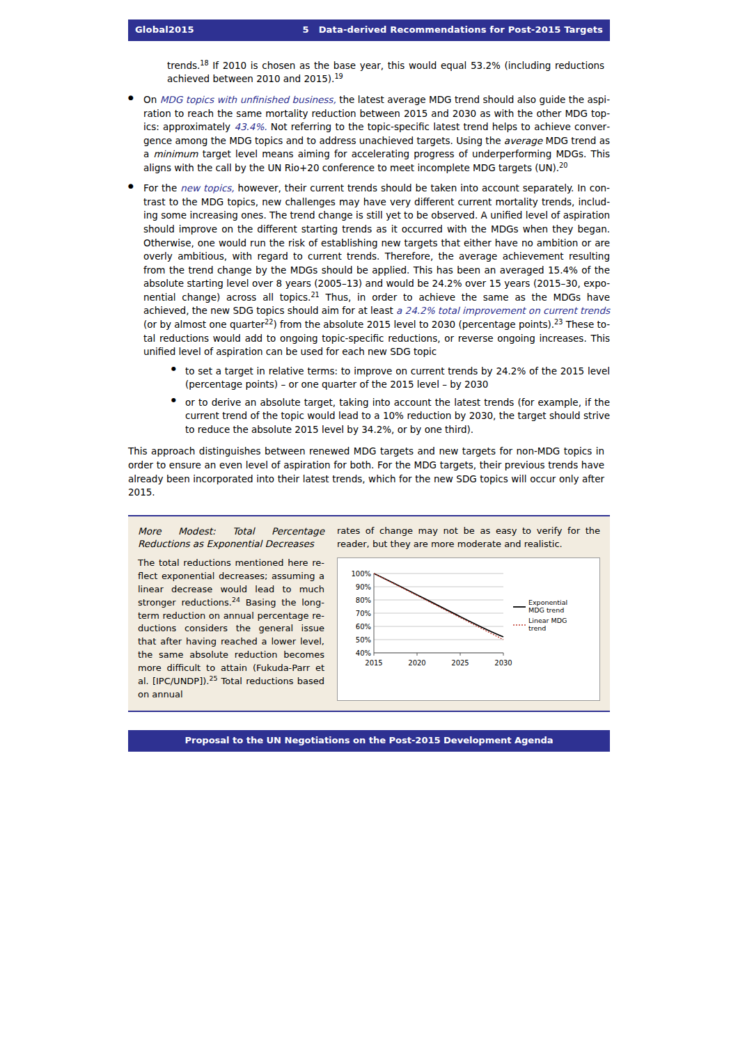Global2015
5 Data-derived Recommendations for Post-2015 Targets
trends.18 If 2010 is chosen as the base year, this would equal 53.2% (including reductions achieved between 2010 and 2015).19
On MDG topics with unfinished business, the latest average MDG trend should also guide the aspiration to reach the same mortality reduction between 2015 and 2030 as with the other MDG topics: approximately 43.4%. Not referring to the topic-specific latest trend helps to achieve convergence among the MDG topics and to address unachieved targets. Using the average MDG trend as a minimum target level means aiming for accelerating progress of underperforming MDGs. This aligns with the call by the UN Rio+20 conference to meet incomplete MDG targets (UN).20
For the new topics, however, their current trends should be taken into account separately. In contrast to the MDG topics, new challenges may have very different current mortality trends, including some increasing ones. The trend change is still yet to be observed. A unified level of aspiration should improve on the different starting trends as it occurred with the MDGs when they began. Otherwise, one would run the risk of establishing new targets that either have no ambition or are overly ambitious, with regard to current trends. Therefore, the average achievement resulting from the trend change by the MDGs should be applied. This has been an averaged 15.4% of the absolute starting level over 8 years (2005–13) and would be 24.2% over 15 years (2015–30, exponential change) across all topics.21 Thus, in order to achieve the same as the MDGs have achieved, the new SDG topics should aim for at least a 24.2% total improvement on current trends (or by almost one quarter22) from the absolute 2015 level to 2030 (percentage points).23 These total reductions would add to ongoing topic-specific reductions, or reverse ongoing increases. This unified level of aspiration can be used for each new SDG topic
to set a target in relative terms: to improve on current trends by 24.2% of the 2015 level (percentage points) – or one quarter of the 2015 level – by 2030
or to derive an absolute target, taking into account the latest trends (for example, if the current trend of the topic would lead to a 10% reduction by 2030, the target should strive to reduce the absolute 2015 level by 34.2%, or by one third).
This approach distinguishes between renewed MDG targets and new targets for non-MDG topics in order to ensure an even level of aspiration for both. For the MDG targets, their previous trends have already been incorporated into their latest trends, which for the new SDG topics will occur only after 2015.
More Modest: Total Percentage Reductions as Exponential Decreases
The total reductions mentioned here reflect exponential decreases; assuming a linear decrease would lead to much stronger reductions.24 Basing the long-term reduction on annual percentage reductions considers the general issue that after having reached a lower level, the same absolute reduction becomes more difficult to attain (Fukuda-Parr et al. [IPC/UNDP]).25 Total reductions based on annual
rates of change may not be as easy to verify for the reader, but they are more moderate and realistic.
100% 90% 80% 70% 60% 50% 40% 2015 2020 2025 2030 Exponential MDG trend Linear MDG trend
Proposal to the UN Negotiations on the Post-2015 Development Agenda